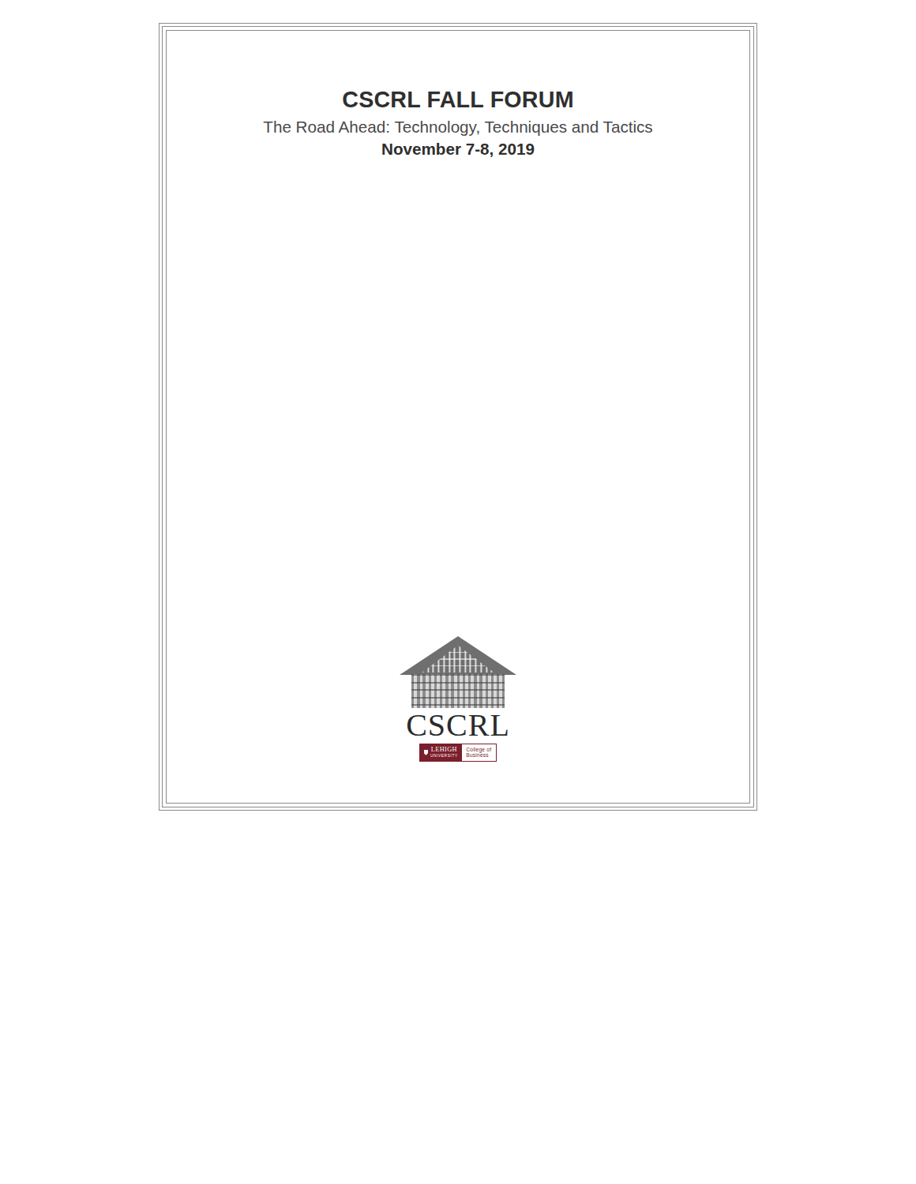CSCRL FALL FORUM
The Road Ahead: Technology, Techniques and Tactics
November 7-8, 2019
CSCRL
LEHIGH UNIVERSITY
College of Business